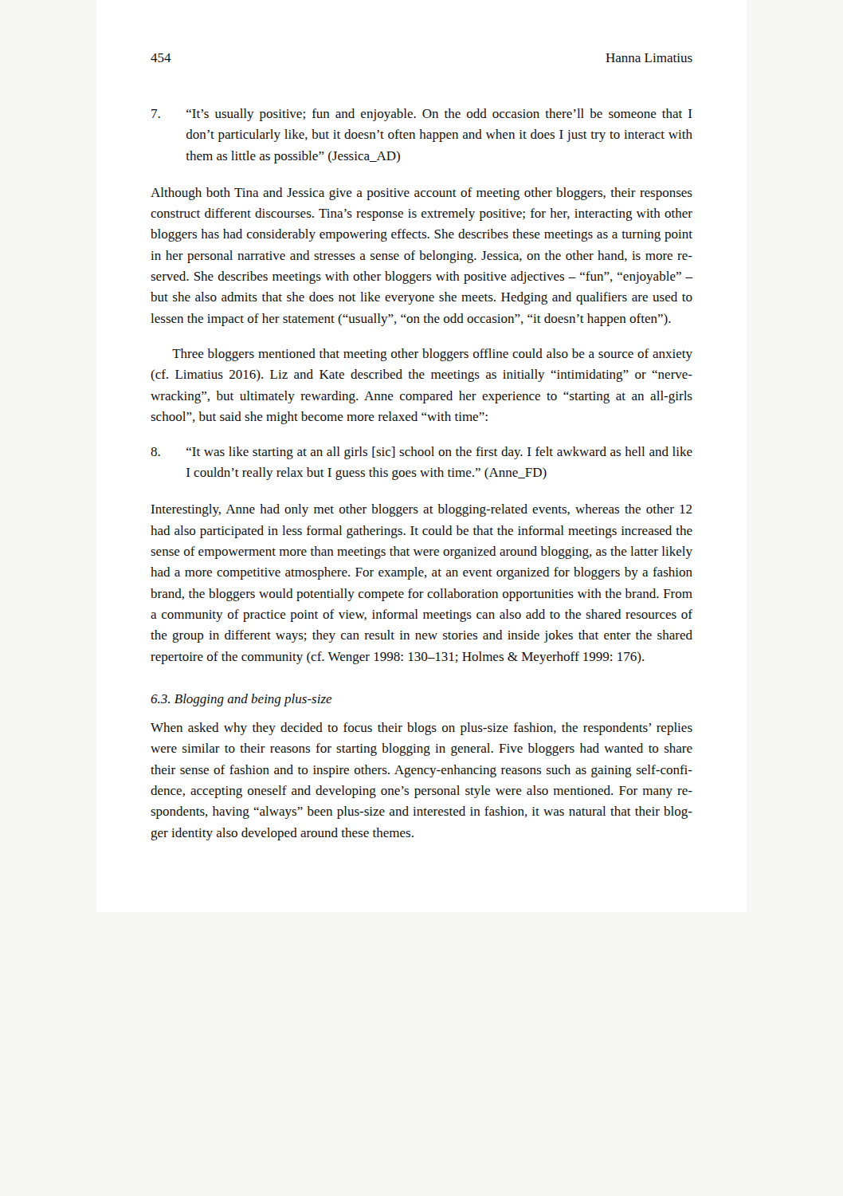454 Hanna Limatius
7.
“It’s usually positive; fun and enjoyable. On the odd occasion there’ll be someone that I don’t particularly like, but it doesn’t often happen and when it does I just try to interact with them as little as possible” (Jessica_AD)
Although both Tina and Jessica give a positive account of meeting other bloggers, their responses construct different discourses. Tina’s response is extremely positive; for her, interacting with other bloggers has had considerably empowering effects. She describes these meetings as a turning point in her personal narrative and stresses a sense of belonging. Jessica, on the other hand, is more reserved. She describes meetings with other bloggers with positive adjectives – “fun”, “enjoyable” – but she also admits that she does not like everyone she meets. Hedging and qualifiers are used to lessen the impact of her statement (“usually”, “on the odd occasion”, “it doesn’t happen often”).
Three bloggers mentioned that meeting other bloggers offline could also be a source of anxiety (cf. Limatius 2016). Liz and Kate described the meetings as initially “intimidating” or “nerve-wracking”, but ultimately rewarding. Anne compared her experience to “starting at an all-girls school”, but said she might become more relaxed “with time”:
8.
“It was like starting at an all girls [sic] school on the first day. I felt awkward as hell and like I couldn’t really relax but I guess this goes with time.” (Anne_FD)
Interestingly, Anne had only met other bloggers at blogging-related events, whereas the other 12 had also participated in less formal gatherings. It could be that the informal meetings increased the sense of empowerment more than meetings that were organized around blogging, as the latter likely had a more competitive atmosphere. For example, at an event organized for bloggers by a fashion brand, the bloggers would potentially compete for collaboration opportunities with the brand. From a community of practice point of view, informal meetings can also add to the shared resources of the group in different ways; they can result in new stories and inside jokes that enter the shared repertoire of the community (cf. Wenger 1998: 130–131; Holmes & Meyerhoff 1999: 176).
6.3. Blogging and being plus-size
When asked why they decided to focus their blogs on plus-size fashion, the respondents’ replies were similar to their reasons for starting blogging in general. Five bloggers had wanted to share their sense of fashion and to inspire others. Agency-enhancing reasons such as gaining self-confidence, accepting oneself and developing one’s personal style were also mentioned. For many respondents, having “always” been plus-size and interested in fashion, it was natural that their blogger identity also developed around these themes.